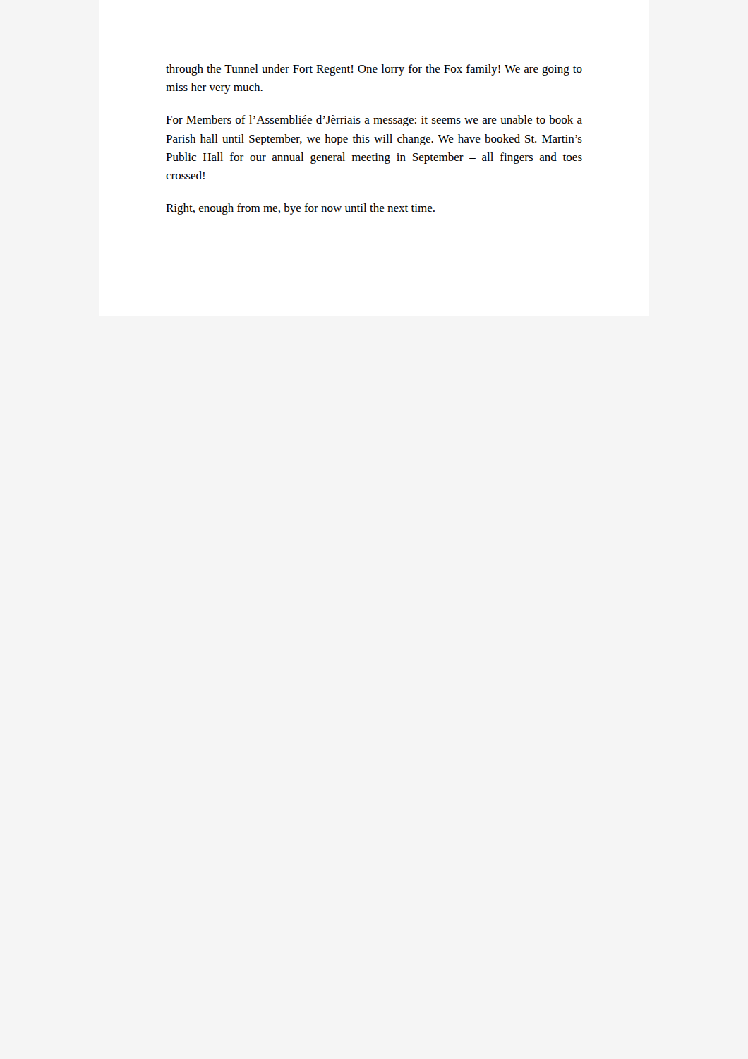through the Tunnel under Fort Regent! One lorry for the Fox family! We are going to miss her very much.
For Members of l’Assembliée d’Jèrriais a message: it seems we are unable to book a Parish hall until September, we hope this will change. We have booked St. Martin’s Public Hall for our annual general meeting in September – all fingers and toes crossed!
Right, enough from me, bye for now until the next time.